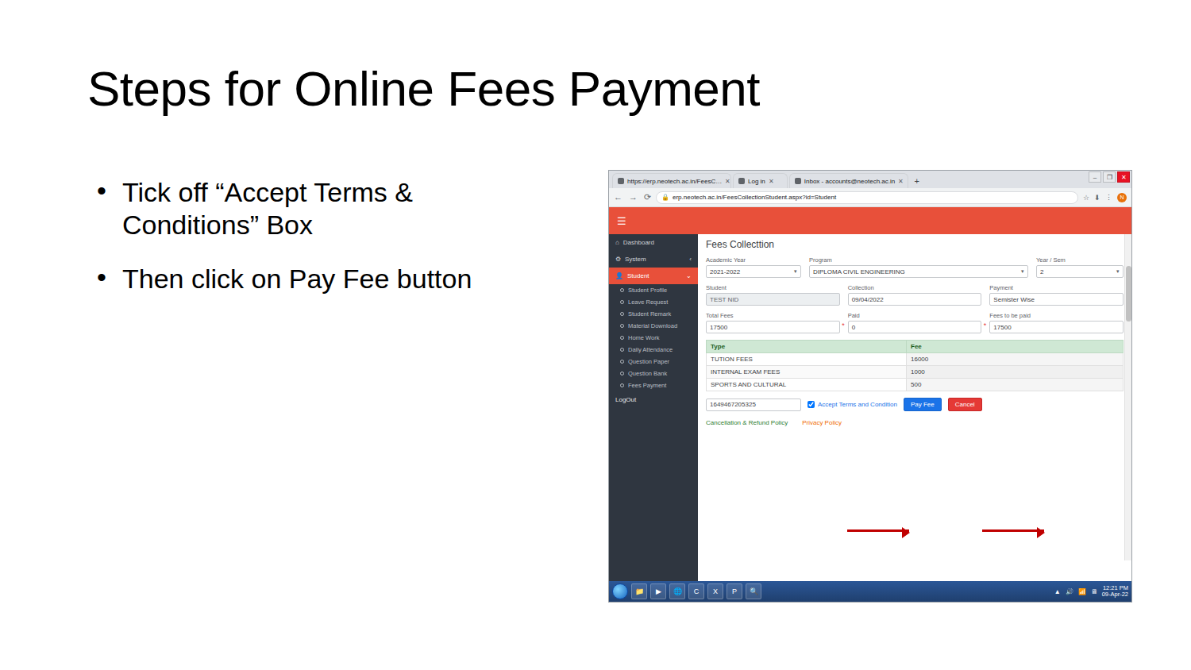Steps for Online Fees Payment
Tick off “Accept Terms & Conditions” Box
Then click on Pay Fee button
https://erp.neotech.ac.in/FeesC…✕
Log in✕
Inbox - accounts@neotech.ac.in✕
+
–❐✕
←→⟳
🔒erp.neotech.ac.in/FeesCollectionStudent.aspx?id=Student
☆⬇⋮N
☰
⌂Dashboard
⚙System ‹
👤Student ⌄
Student Profile
Leave Request
Student Remark
Material Download
Home Work
Daily Attendance
Question Paper
Question Bank
Fees Payment
LogOut
Fees Collecttion
Academic Year
2021-2022
Program
DIPLOMA CIVIL ENGINEERING
Year / Sem
2
Student
TEST NID
Collection
09/04/2022
Payment
Semister Wise
*
Total Fees
17500
*
Paid
0
*
Fees to be paid
17500
*
| Type | Fee |
| --- | --- |
| TUTION FEES | 16000 |
| INTERNAL EXAM FEES | 1000 |
| SPORTS AND CULTURAL | 500 |
1649467205325
Accept Terms and Condition Pay Fee Cancel
Cancellation & Refund Policy Privacy Policy
📁
▶
🌐
C
X
P
🔍
▲🔊📶🖥
12:21 PM
09-Apr-22